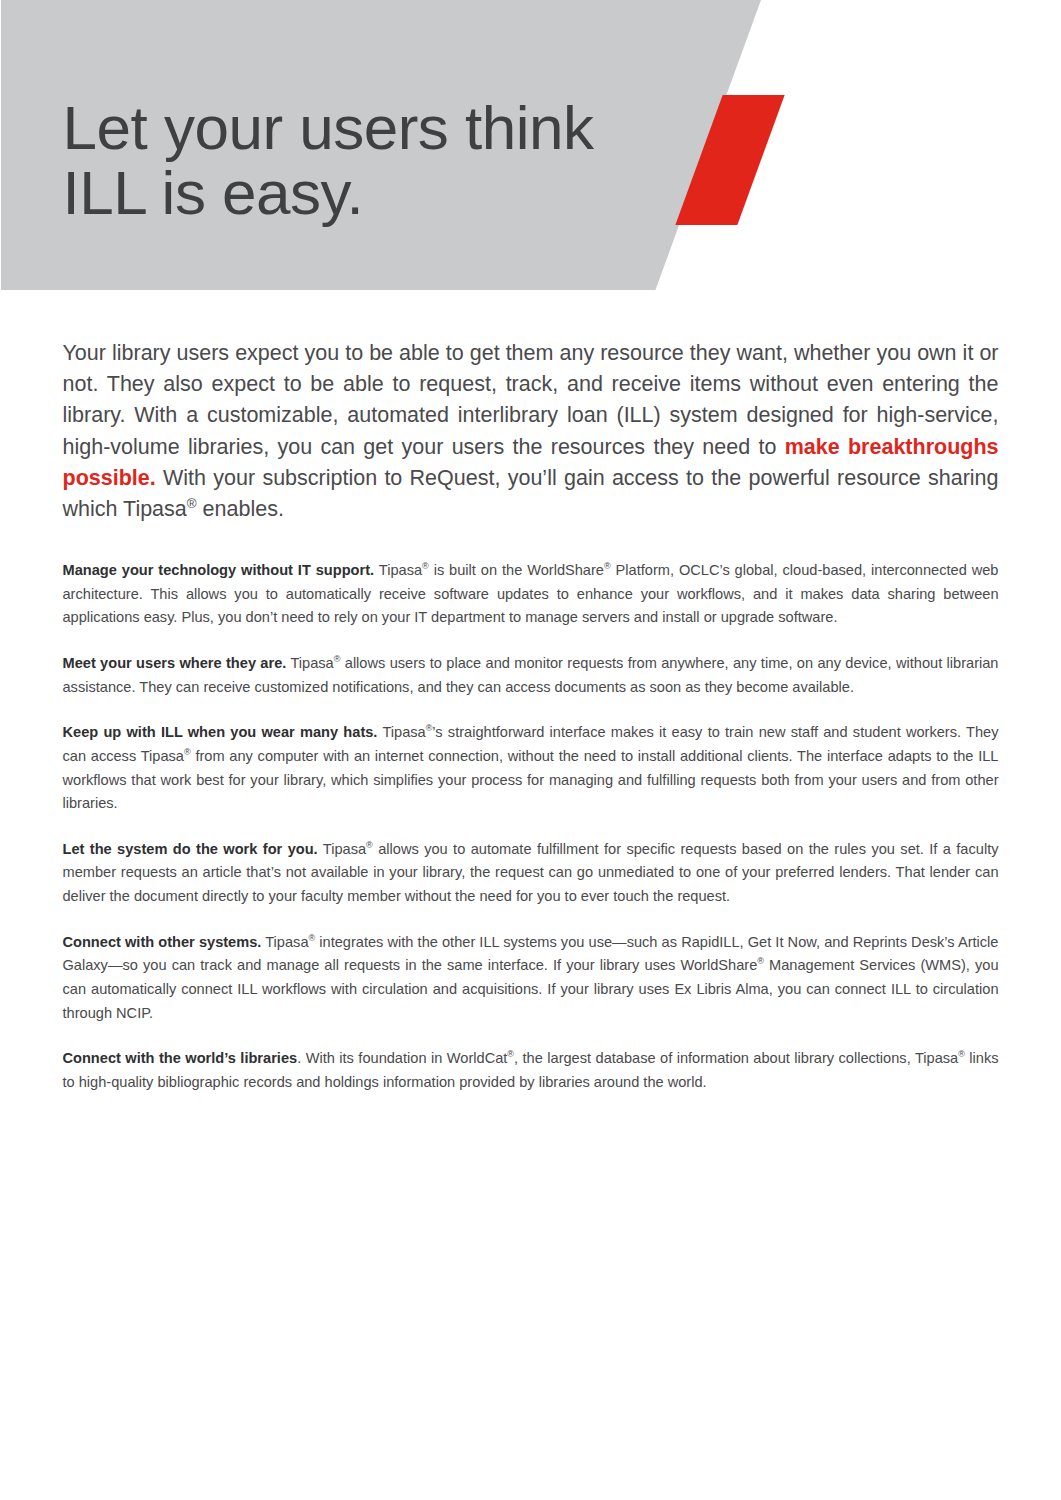Let your users think
ILL is easy.
Your library users expect you to be able to get them any resource they want, whether you own it or not. They also expect to be able to request, track, and receive items without even entering the library. With a customizable, automated interlibrary loan (ILL) system designed for high-service, high-volume libraries, you can get your users the resources they need to make breakthroughs possible. With your subscription to ReQuest, you’ll gain access to the powerful resource sharing which Tipasa® enables.
Manage your technology without IT support. Tipasa® is built on the WorldShare® Platform, OCLC’s global, cloud-based, interconnected web architecture. This allows you to automatically receive software updates to enhance your workflows, and it makes data sharing between applications easy. Plus, you don’t need to rely on your IT department to manage servers and install or upgrade software.
Meet your users where they are. Tipasa® allows users to place and monitor requests from anywhere, any time, on any device, without librarian assistance. They can receive customized notifications, and they can access documents as soon as they become available.
Keep up with ILL when you wear many hats. Tipasa®’s straightforward interface makes it easy to train new staff and student workers. They can access Tipasa® from any computer with an internet connection, without the need to install additional clients. The interface adapts to the ILL workflows that work best for your library, which simplifies your process for managing and fulfilling requests both from your users and from other libraries.
Let the system do the work for you. Tipasa® allows you to automate fulfillment for specific requests based on the rules you set. If a faculty member requests an article that’s not available in your library, the request can go unmediated to one of your preferred lenders. That lender can deliver the document directly to your faculty member without the need for you to ever touch the request.
Connect with other systems. Tipasa® integrates with the other ILL systems you use—such as RapidILL, Get It Now, and Reprints Desk’s Article Galaxy—so you can track and manage all requests in the same interface. If your library uses WorldShare® Management Services (WMS), you can automatically connect ILL workflows with circulation and acquisitions. If your library uses Ex Libris Alma, you can connect ILL to circulation through NCIP.
Connect with the world’s libraries. With its foundation in WorldCat®, the largest database of information about library collections, Tipasa® links to high-quality bibliographic records and holdings information provided by libraries around the world.